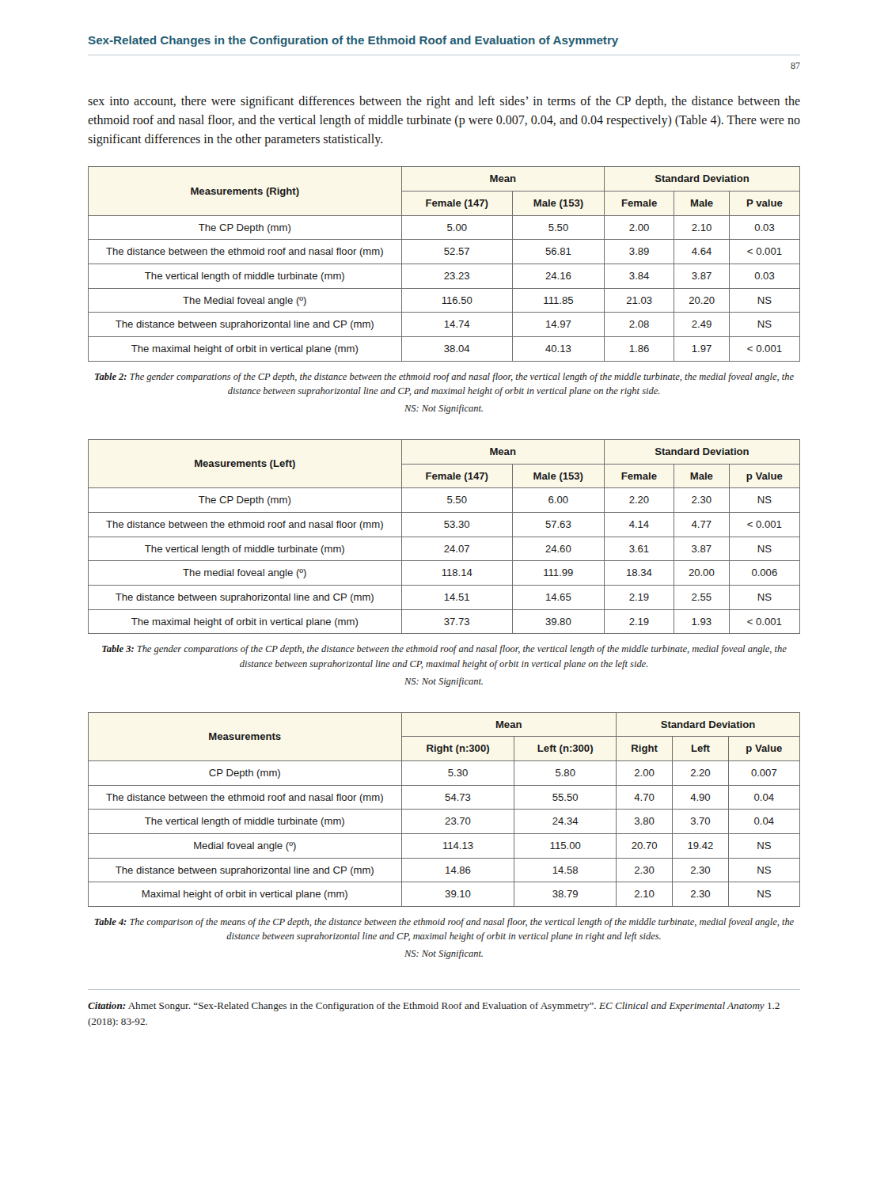Sex-Related Changes in the Configuration of the Ethmoid Roof and Evaluation of Asymmetry
87
sex into account, there were significant differences between the right and left sides’ in terms of the CP depth, the distance between the ethmoid roof and nasal floor, and the vertical length of middle turbinate (p were 0.007, 0.04, and 0.04 respectively) (Table 4). There were no significant differences in the other parameters statistically.
Table 2: The gender comparations of the CP depth, the distance between the ethmoid roof and nasal floor, the vertical length of the middle turbinate, the medial foveal angle, the distance between suprahorizontal line and CP, and maximal height of orbit in vertical plane on the right side. NS: Not Significant.
| Measurements (Right) | Mean | Standard Deviation |
| --- | --- | --- |
| Female (147) | Male (153) | Female | Male | P value |
| The CP Depth (mm) | 5.00 | 5.50 | 2.00 | 2.10 | 0.03 |
| The distance between the ethmoid roof and nasal floor (mm) | 52.57 | 56.81 | 3.89 | 4.64 | < 0.001 |
| The vertical length of middle turbinate (mm) | 23.23 | 24.16 | 3.84 | 3.87 | 0.03 |
| The Medial foveal angle (º) | 116.50 | 111.85 | 21.03 | 20.20 | NS |
| The distance between suprahorizontal line and CP (mm) | 14.74 | 14.97 | 2.08 | 2.49 | NS |
| The maximal height of orbit in vertical plane (mm) | 38.04 | 40.13 | 1.86 | 1.97 | < 0.001 |
Table 3: The gender comparations of the CP depth, the distance between the ethmoid roof and nasal floor, the vertical length of the middle turbinate, medial foveal angle, the distance between suprahorizontal line and CP, maximal height of orbit in vertical plane on the left side. NS: Not Significant.
| Measurements (Left) | Mean | Standard Deviation |
| --- | --- | --- |
| Female (147) | Male (153) | Female | Male | p Value |
| The CP Depth (mm) | 5.50 | 6.00 | 2.20 | 2.30 | NS |
| The distance between the ethmoid roof and nasal floor (mm) | 53.30 | 57.63 | 4.14 | 4.77 | < 0.001 |
| The vertical length of middle turbinate (mm) | 24.07 | 24.60 | 3.61 | 3.87 | NS |
| The medial foveal angle (º) | 118.14 | 111.99 | 18.34 | 20.00 | 0.006 |
| The distance between suprahorizontal line and CP (mm) | 14.51 | 14.65 | 2.19 | 2.55 | NS |
| The maximal height of orbit in vertical plane (mm) | 37.73 | 39.80 | 2.19 | 1.93 | < 0.001 |
Table 4: The comparison of the means of the CP depth, the distance between the ethmoid roof and nasal floor, the vertical length of the middle turbinate, medial foveal angle, the distance between suprahorizontal line and CP, maximal height of orbit in vertical plane in right and left sides. NS: Not Significant.
| Measurements | Mean | Standard Deviation |
| --- | --- | --- |
| Right (n:300) | Left (n:300) | Right | Left | p Value |
| CP Depth (mm) | 5.30 | 5.80 | 2.00 | 2.20 | 0.007 |
| The distance between the ethmoid roof and nasal floor (mm) | 54.73 | 55.50 | 4.70 | 4.90 | 0.04 |
| The vertical length of middle turbinate (mm) | 23.70 | 24.34 | 3.80 | 3.70 | 0.04 |
| Medial foveal angle (º) | 114.13 | 115.00 | 20.70 | 19.42 | NS |
| The distance between suprahorizontal line and CP (mm) | 14.86 | 14.58 | 2.30 | 2.30 | NS |
| Maximal height of orbit in vertical plane (mm) | 39.10 | 38.79 | 2.10 | 2.30 | NS |
Citation: Ahmet Songur. “Sex-Related Changes in the Configuration of the Ethmoid Roof and Evaluation of Asymmetry”. EC Clinical and Experimental Anatomy 1.2 (2018): 83-92.